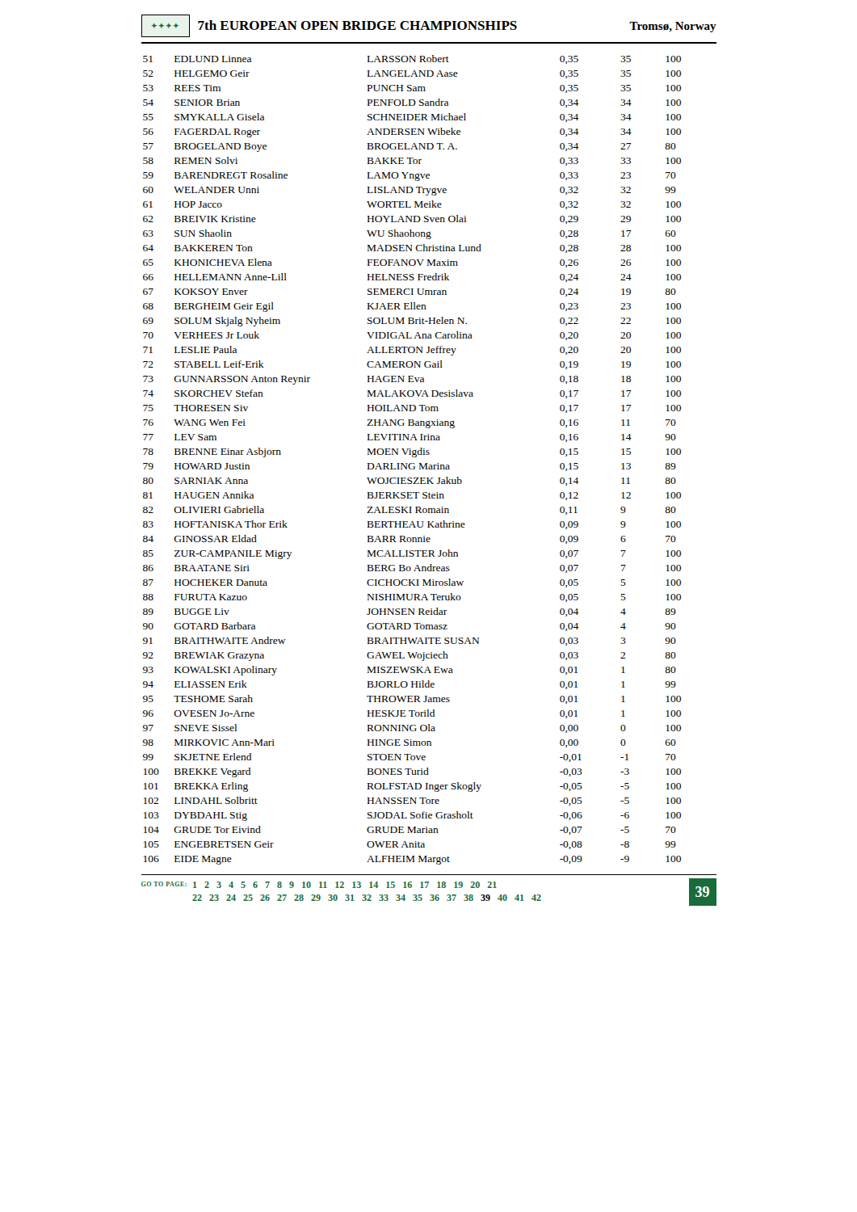✦✦✦✦
7th EUROPEAN OPEN BRIDGE CHAMPIONSHIPS
Tromsø, Norway
| 51 | EDLUND Linnea | LARSSON Robert | 0,35 | 35 | 100 |
| 52 | HELGEMO Geir | LANGELAND Aase | 0,35 | 35 | 100 |
| 53 | REES Tim | PUNCH Sam | 0,35 | 35 | 100 |
| 54 | SENIOR Brian | PENFOLD Sandra | 0,34 | 34 | 100 |
| 55 | SMYKALLA Gisela | SCHNEIDER Michael | 0,34 | 34 | 100 |
| 56 | FAGERDAL Roger | ANDERSEN Wibeke | 0,34 | 34 | 100 |
| 57 | BROGELAND Boye | BROGELAND T. A. | 0,34 | 27 | 80 |
| 58 | REMEN Solvi | BAKKE Tor | 0,33 | 33 | 100 |
| 59 | BARENDREGT Rosaline | LAMO Yngve | 0,33 | 23 | 70 |
| 60 | WELANDER Unni | LISLAND Trygve | 0,32 | 32 | 99 |
| 61 | HOP Jacco | WORTEL Meike | 0,32 | 32 | 100 |
| 62 | BREIVIK Kristine | HOYLAND Sven Olai | 0,29 | 29 | 100 |
| 63 | SUN Shaolin | WU Shaohong | 0,28 | 17 | 60 |
| 64 | BAKKEREN Ton | MADSEN Christina Lund | 0,28 | 28 | 100 |
| 65 | KHONICHEVA Elena | FEOFANOV Maxim | 0,26 | 26 | 100 |
| 66 | HELLEMANN Anne-Lill | HELNESS Fredrik | 0,24 | 24 | 100 |
| 67 | KOKSOY Enver | SEMERCI Umran | 0,24 | 19 | 80 |
| 68 | BERGHEIM Geir Egil | KJAER Ellen | 0,23 | 23 | 100 |
| 69 | SOLUM Skjalg Nyheim | SOLUM Brit-Helen N. | 0,22 | 22 | 100 |
| 70 | VERHEES Jr Louk | VIDIGAL Ana Carolina | 0,20 | 20 | 100 |
| 71 | LESLIE Paula | ALLERTON Jeffrey | 0,20 | 20 | 100 |
| 72 | STABELL Leif-Erik | CAMERON Gail | 0,19 | 19 | 100 |
| 73 | GUNNARSSON Anton Reynir | HAGEN Eva | 0,18 | 18 | 100 |
| 74 | SKORCHEV Stefan | MALAKOVA Desislava | 0,17 | 17 | 100 |
| 75 | THORESEN Siv | HOILAND Tom | 0,17 | 17 | 100 |
| 76 | WANG Wen Fei | ZHANG Bangxiang | 0,16 | 11 | 70 |
| 77 | LEV Sam | LEVITINA Irina | 0,16 | 14 | 90 |
| 78 | BRENNE Einar Asbjorn | MOEN Vigdis | 0,15 | 15 | 100 |
| 79 | HOWARD Justin | DARLING Marina | 0,15 | 13 | 89 |
| 80 | SARNIAK Anna | WOJCIESZEK Jakub | 0,14 | 11 | 80 |
| 81 | HAUGEN Annika | BJERKSET Stein | 0,12 | 12 | 100 |
| 82 | OLIVIERI Gabriella | ZALESKI Romain | 0,11 | 9 | 80 |
| 83 | HOFTANISKA Thor Erik | BERTHEAU Kathrine | 0,09 | 9 | 100 |
| 84 | GINOSSAR Eldad | BARR Ronnie | 0,09 | 6 | 70 |
| 85 | ZUR-CAMPANILE Migry | MCALLISTER John | 0,07 | 7 | 100 |
| 86 | BRAATANE Siri | BERG Bo Andreas | 0,07 | 7 | 100 |
| 87 | HOCHEKER Danuta | CICHOCKI Miroslaw | 0,05 | 5 | 100 |
| 88 | FURUTA Kazuo | NISHIMURA Teruko | 0,05 | 5 | 100 |
| 89 | BUGGE Liv | JOHNSEN Reidar | 0,04 | 4 | 89 |
| 90 | GOTARD Barbara | GOTARD Tomasz | 0,04 | 4 | 90 |
| 91 | BRAITHWAITE Andrew | BRAITHWAITE SUSAN | 0,03 | 3 | 90 |
| 92 | BREWIAK Grazyna | GAWEL Wojciech | 0,03 | 2 | 80 |
| 93 | KOWALSKI Apolinary | MISZEWSKA Ewa | 0,01 | 1 | 80 |
| 94 | ELIASSEN Erik | BJORLO Hilde | 0,01 | 1 | 99 |
| 95 | TESHOME Sarah | THROWER James | 0,01 | 1 | 100 |
| 96 | OVESEN Jo-Arne | HESKJE Torild | 0,01 | 1 | 100 |
| 97 | SNEVE Sissel | RONNING Ola | 0,00 | 0 | 100 |
| 98 | MIRKOVIC Ann-Mari | HINGE Simon | 0,00 | 0 | 60 |
| 99 | SKJETNE Erlend | STOEN Tove | -0,01 | -1 | 70 |
| 100 | BREKKE Vegard | BONES Turid | -0,03 | -3 | 100 |
| 101 | BREKKA Erling | ROLFSTAD Inger Skogly | -0,05 | -5 | 100 |
| 102 | LINDAHL Solbritt | HANSSEN Tore | -0,05 | -5 | 100 |
| 103 | DYBDAHL Stig | SJODAL Sofie Grasholt | -0,06 | -6 | 100 |
| 104 | GRUDE Tor Eivind | GRUDE Marian | -0,07 | -5 | 70 |
| 105 | ENGEBRETSEN Geir | OWER Anita | -0,08 | -8 | 99 |
| 106 | EIDE Magne | ALFHEIM Margot | -0,09 | -9 | 100 |
GO TO PAGE:
123456789101112131415161718192021
222324252627282930313233343536373839404142
39